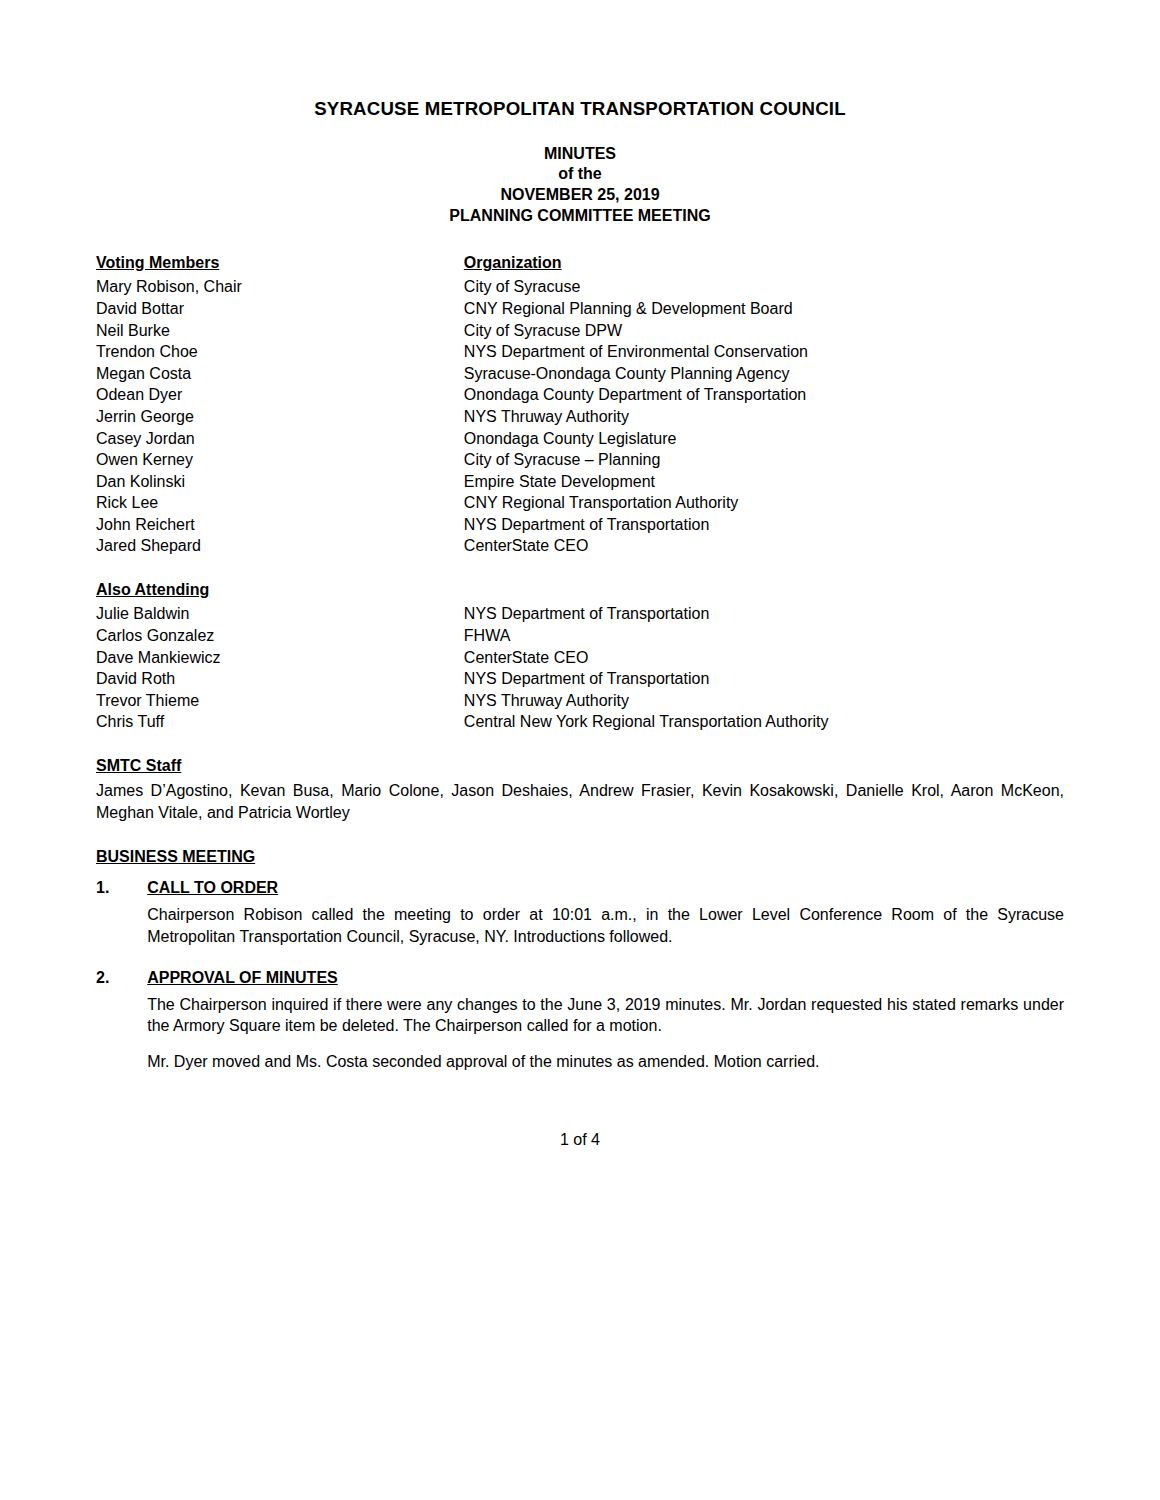SYRACUSE METROPOLITAN TRANSPORTATION COUNCIL
MINUTES
of the
NOVEMBER 25, 2019
PLANNING COMMITTEE MEETING
| Voting Members | Organization |
| --- | --- |
| Mary Robison, Chair | City of Syracuse |
| David Bottar | CNY Regional Planning & Development Board |
| Neil Burke | City of Syracuse DPW |
| Trendon Choe | NYS Department of Environmental Conservation |
| Megan Costa | Syracuse-Onondaga County Planning Agency |
| Odean Dyer | Onondaga County Department of Transportation |
| Jerrin George | NYS Thruway Authority |
| Casey Jordan | Onondaga County Legislature |
| Owen Kerney | City of Syracuse – Planning |
| Dan Kolinski | Empire State Development |
| Rick Lee | CNY Regional Transportation Authority |
| John Reichert | NYS Department of Transportation |
| Jared Shepard | CenterState CEO |
| Also Attending | |
| --- | --- |
| Julie Baldwin | NYS Department of Transportation |
| Carlos Gonzalez | FHWA |
| Dave Mankiewicz | CenterState CEO |
| David Roth | NYS Department of Transportation |
| Trevor Thieme | NYS Thruway Authority |
| Chris Tuff | Central New York Regional Transportation Authority |
SMTC Staff
James D’Agostino, Kevan Busa, Mario Colone, Jason Deshaies, Andrew Frasier, Kevin Kosakowski, Danielle Krol, Aaron McKeon, Meghan Vitale, and Patricia Wortley
BUSINESS MEETING
CALL TO ORDER
Chairperson Robison called the meeting to order at 10:01 a.m., in the Lower Level Conference Room of the Syracuse Metropolitan Transportation Council, Syracuse, NY. Introductions followed.
APPROVAL OF MINUTES
The Chairperson inquired if there were any changes to the June 3, 2019 minutes. Mr. Jordan requested his stated remarks under the Armory Square item be deleted. The Chairperson called for a motion.
Mr. Dyer moved and Ms. Costa seconded approval of the minutes as amended. Motion carried.
1 of 4